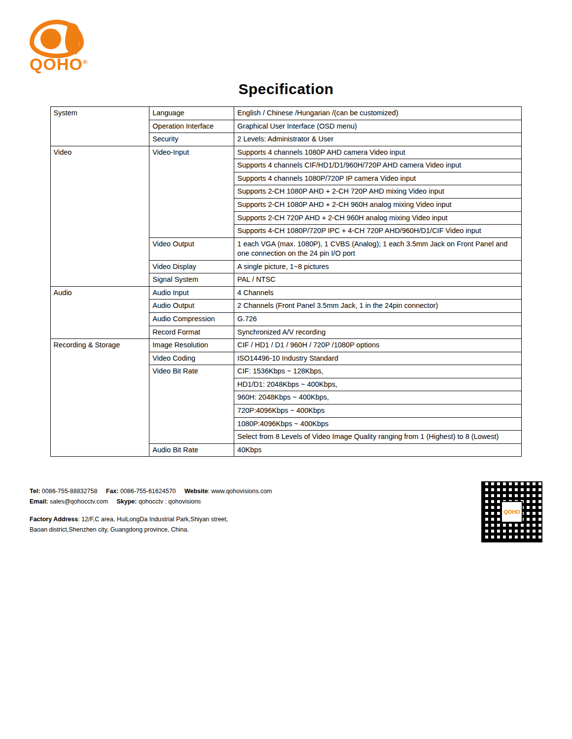QOHO®
Specification
| System | Language | English / Chinese /Hungarian /(can be customized) |
| Operation Interface | Graphical User Interface (OSD menu) |
| Security | 2 Levels: Administrator & User |
| Video | Video-Input | Supports 4 channels 1080P AHD camera Video input |
| Supports 4 channels CIF/HD1/D1/960H/720P AHD camera Video input |
| Supports 4 channels 1080P/720P IP camera Video input |
| Supports 2-CH 1080P AHD + 2-CH 720P AHD mixing Video input |
| Supports 2-CH 1080P AHD + 2-CH 960H analog mixing Video input |
| Supports 2-CH 720P AHD + 2-CH 960H analog mixing Video input |
| Supports 4-CH 1080P/720P IPC + 4-CH 720P AHD/960H/D1/CIF Video input |
| Video Output | 1 each VGA (max. 1080P), 1 CVBS (Analog); 1 each 3.5mm Jack on Front Panel and one connection on the 24 pin I/O port |
| Video Display | A single picture, 1~8 pictures |
| Signal System | PAL / NTSC |
| Audio | Audio Input | 4 Channels |
| Audio Output | 2 Channels (Front Panel 3.5mm Jack, 1 in the 24pin connector) |
| Audio Compression | G.726 |
| Record Format | Synchronized A/V recording |
| Recording & Storage | Image Resolution | CIF / HD1 / D1 / 960H / 720P /1080P options |
| Video Coding | ISO14496-10 Industry Standard |
| Video Bit Rate | CIF: 1536Kbps ~ 128Kbps, |
| HD1/D1: 2048Kbps ~ 400Kbps, |
| 960H: 2048Kbps ~ 400Kbps, |
| 720P:4096Kbps ~ 400Kbps |
| 1080P:4096Kbps ~ 400Kbps |
| Select from 8 Levels of Video Image Quality ranging from 1 (Highest) to 8 (Lowest) |
| Audio Bit Rate | 40Kbps |
Tel: 0086-755-88832758 Fax: 0086-755-61624570 Website: www.qohovisions.com
Email: sales@qohocctv.com Skype: qohocctv : qohovisions
Factory Address: 12/F,C area, HuiLongDa Industrial Park,Shiyan street,
Baoan district,Shenzhen city, Guangdong province, China.
QOHO